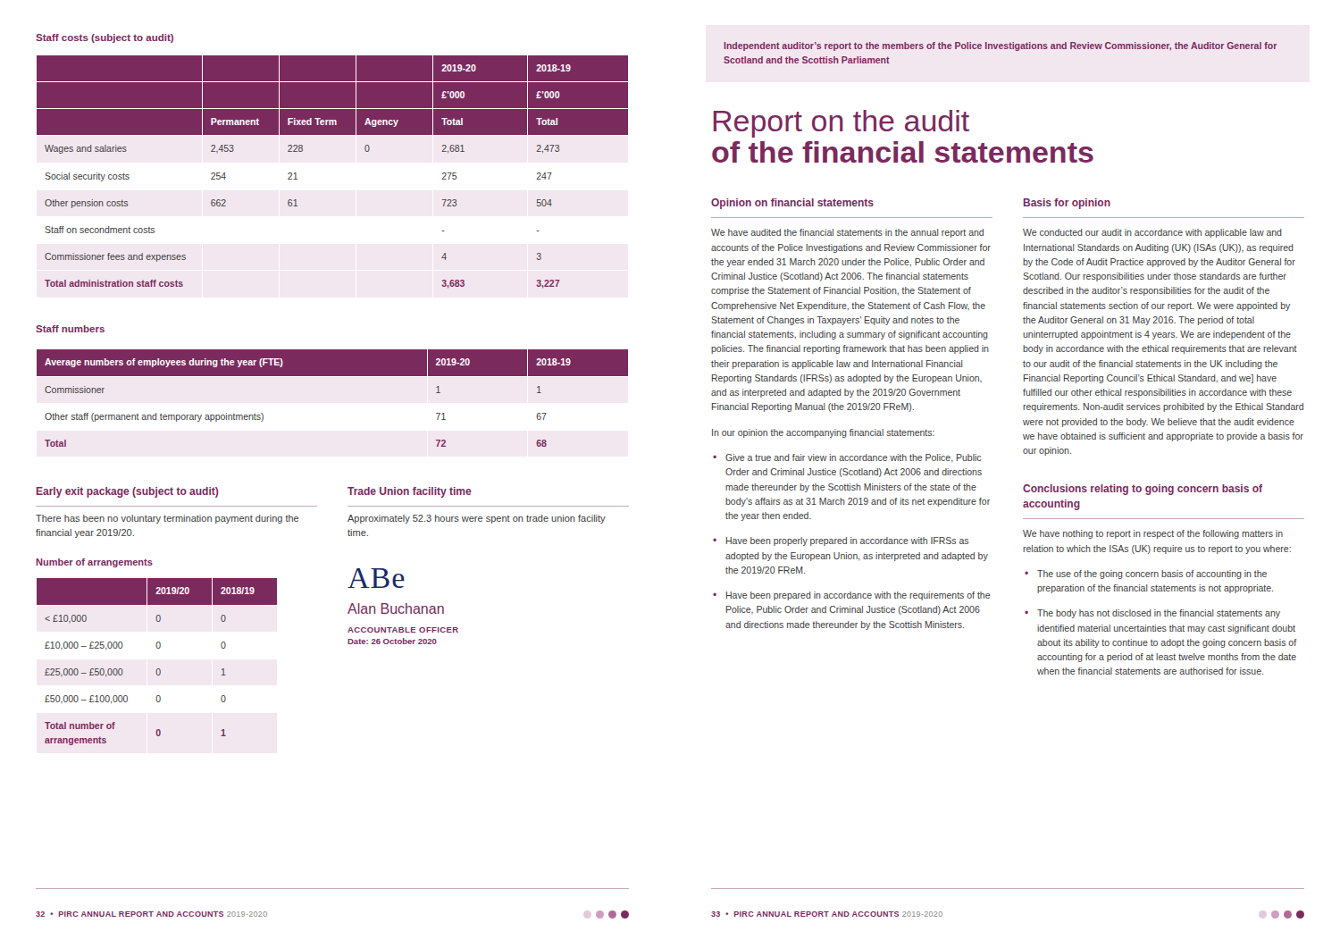Staff costs (subject to audit)
| | | | | 2019-20 | 2018-19 |
| --- | --- | --- | --- | --- | --- |
| | | | | £’000 | £’000 |
| | Permanent | Fixed Term | Agency | Total | Total |
| Wages and salaries | 2,453 | 228 | 0 | 2,681 | 2,473 |
| Social security costs | 254 | 21 | | 275 | 247 |
| Other pension costs | 662 | 61 | | 723 | 504 |
| Staff on secondment costs | | | | - | - |
| Commissioner fees and expenses | | | | 4 | 3 |
| Total administration staff costs | | | | 3,683 | 3,227 |
Staff numbers
| Average numbers of employees during the year (FTE) | 2019-20 | 2018-19 |
| --- | --- | --- |
| Commissioner | 1 | 1 |
| Other staff (permanent and temporary appointments) | 71 | 67 |
| Total | 72 | 68 |
Early exit package (subject to audit)
There has been no voluntary termination payment during the financial year 2019/20.
Number of arrangements
| | 2019/20 | 2018/19 |
| --- | --- | --- |
| < £10,000 | 0 | 0 |
| £10,000 – £25,000 | 0 | 0 |
| £25,000 – £50,000 | 0 | 1 |
| £50,000 – £100,000 | 0 | 0 |
| Total number of arrangements | 0 | 1 |
Trade Union facility time
Approximately 52.3 hours were spent on trade union facility time.
ABe
Alan Buchanan
ACCOUNTABLE OFFICER
Date: 26 October 2020
32 • PIRC ANNUAL REPORT AND ACCOUNTS 2019-2020
Independent auditor’s report to the members of the Police Investigations and Review Commissioner, the Auditor General for Scotland and the Scottish Parliament
Report on the audit of the financial statements
Opinion on financial statements
We have audited the financial statements in the annual report and accounts of the Police Investigations and Review Commissioner for the year ended 31 March 2020 under the Police, Public Order and Criminal Justice (Scotland) Act 2006. The financial statements comprise the Statement of Financial Position, the Statement of Comprehensive Net Expenditure, the Statement of Cash Flow, the Statement of Changes in Taxpayers’ Equity and notes to the financial statements, including a summary of significant accounting policies. The financial reporting framework that has been applied in their preparation is applicable law and International Financial Reporting Standards (IFRSs) as adopted by the European Union, and as interpreted and adapted by the 2019/20 Government Financial Reporting Manual (the 2019/20 FReM).
In our opinion the accompanying financial statements:
Give a true and fair view in accordance with the Police, Public Order and Criminal Justice (Scotland) Act 2006 and directions made thereunder by the Scottish Ministers of the state of the body’s affairs as at 31 March 2019 and of its net expenditure for the year then ended.
Have been properly prepared in accordance with IFRSs as adopted by the European Union, as interpreted and adapted by the 2019/20 FReM.
Have been prepared in accordance with the requirements of the Police, Public Order and Criminal Justice (Scotland) Act 2006 and directions made thereunder by the Scottish Ministers.
Basis for opinion
We conducted our audit in accordance with applicable law and International Standards on Auditing (UK) (ISAs (UK)), as required by the Code of Audit Practice approved by the Auditor General for Scotland. Our responsibilities under those standards are further described in the auditor’s responsibilities for the audit of the financial statements section of our report. We were appointed by the Auditor General on 31 May 2016. The period of total uninterrupted appointment is 4 years. We are independent of the body in accordance with the ethical requirements that are relevant to our audit of the financial statements in the UK including the Financial Reporting Council’s Ethical Standard, and we] have fulfilled our other ethical responsibilities in accordance with these requirements. Non-audit services prohibited by the Ethical Standard were not provided to the body. We believe that the audit evidence we have obtained is sufficient and appropriate to provide a basis for our opinion.
Conclusions relating to going concern basis of accounting
We have nothing to report in respect of the following matters in relation to which the ISAs (UK) require us to report to you where:
The use of the going concern basis of accounting in the preparation of the financial statements is not appropriate.
The body has not disclosed in the financial statements any identified material uncertainties that may cast significant doubt about its ability to continue to adopt the going concern basis of accounting for a period of at least twelve months from the date when the financial statements are authorised for issue.
33 • PIRC ANNUAL REPORT AND ACCOUNTS 2019-2020